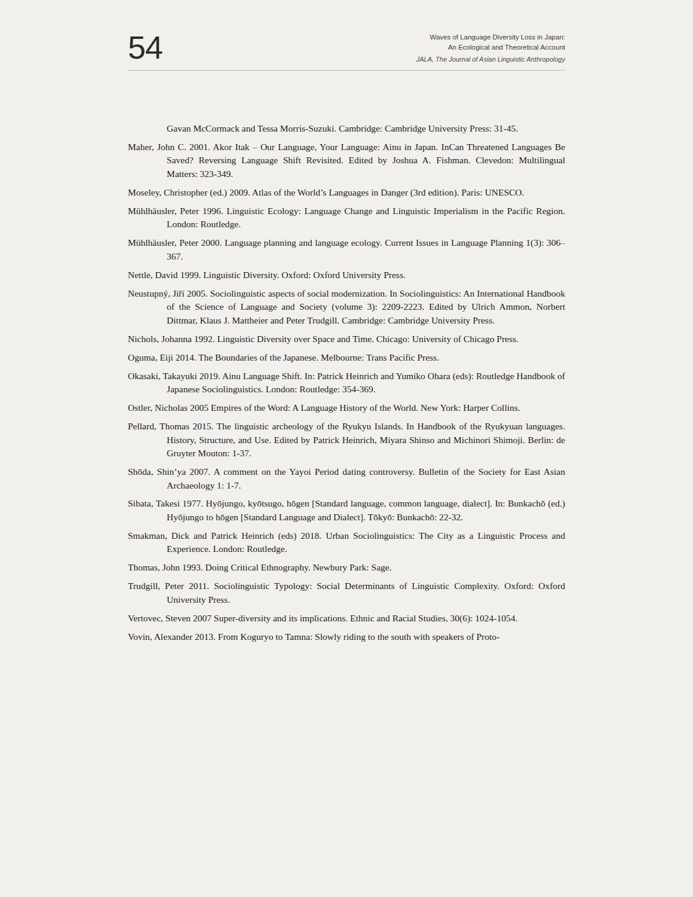54
Waves of Language Diversity Loss in Japan:
An Ecological and Theoretical Account JALA, The Journal of Asian Linguistic Anthropology
Gavan McCormack and Tessa Morris-Suzuki. Cambridge: Cambridge University Press: 31-45.
Maher, John C. 2001. Akor Itak – Our Language, Your Language: Ainu in Japan. InCan Threatened Languages Be Saved? Reversing Language Shift Revisited. Edited by Joshua A. Fishman. Clevedon: Multilingual Matters: 323-349.
Moseley, Christopher (ed.) 2009. Atlas of the World’s Languages in Danger (3rd edition). Paris: UNESCO.
Mühlhäusler, Peter 1996. Linguistic Ecology: Language Change and Linguistic Imperialism in the Pacific Region. London: Routledge.
Mühlhäusler, Peter 2000. Language planning and language ecology. Current Issues in Language Planning 1(3): 306–367.
Nettle, David 1999. Linguistic Diversity. Oxford: Oxford University Press.
Neustupný, Jiří 2005. Sociolinguistic aspects of social modernization. In Sociolinguistics: An International Handbook of the Science of Language and Society (volume 3): 2209-2223. Edited by Ulrich Ammon, Norbert Dittmar, Klaus J. Mattheier and Peter Trudgill. Cambridge: Cambridge University Press.
Nichols, Johanna 1992. Linguistic Diversity over Space and Time. Chicago: University of Chicago Press.
Oguma, Eiji 2014. The Boundaries of the Japanese. Melbourne: Trans Pacific Press.
Okasaki, Takayuki 2019. Ainu Language Shift. In: Patrick Heinrich and Yumiko Ohara (eds): Routledge Handbook of Japanese Sociolinguistics. London: Routledge: 354-369.
Ostler, Nicholas 2005 Empires of the Word: A Language History of the World. New York: Harper Collins.
Pellard, Thomas 2015. The linguistic archeology of the Ryukyu Islands. In Handbook of the Ryukyuan languages. History, Structure, and Use. Edited by Patrick Heinrich, Miyara Shinso and Michinori Shimoji. Berlin: de Gruyter Mouton: 1-37.
Shōda, Shin’ya 2007. A comment on the Yayoi Period dating controversy. Bulletin of the Society for East Asian Archaeology 1: 1-7.
Sibata, Takesi 1977. Hyōjungo, kyōtsugo, hōgen [Standard language, common language, dialect]. In: Bunkachō (ed.) Hyōjungo to hōgen [Standard Language and Dialect]. Tōkyō: Bunkachō: 22-32.
Smakman, Dick and Patrick Heinrich (eds) 2018. Urban Sociolinguistics: The City as a Linguistic Process and Experience. London: Routledge.
Thomas, John 1993. Doing Critical Ethnography. Newbury Park: Sage.
Trudgill, Peter 2011. Sociolinguistic Typology: Social Determinants of Linguistic Complexity. Oxford: Oxford University Press.
Vertovec, Steven 2007 Super-diversity and its implications. Ethnic and Racial Studies, 30(6): 1024-1054.
Vovin, Alexander 2013. From Koguryo to Tamna: Slowly riding to the south with speakers of Proto-